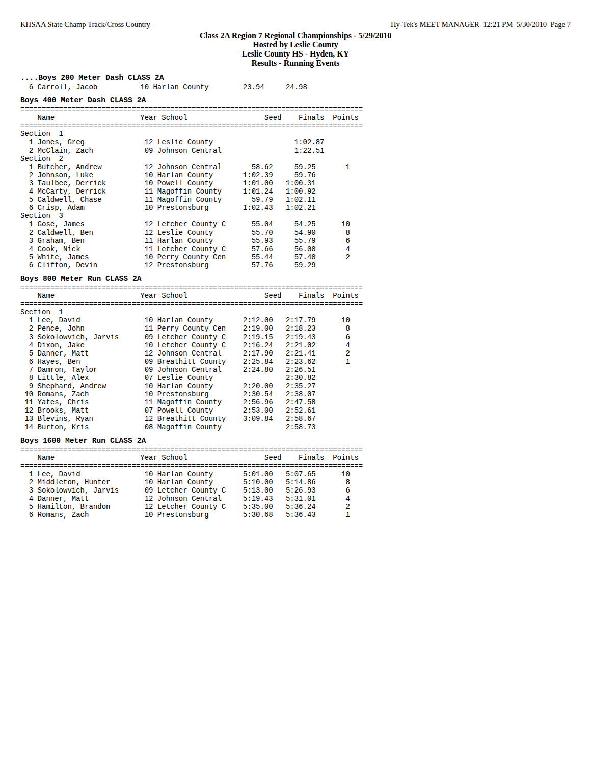KHSAA State Champ Track/Cross Country Hy-Tek's MEET MANAGER 12:21 PM 5/30/2010 Page 7
Class 2A Region 7 Regional Championships - 5/29/2010
Hosted by Leslie County
Leslie County HS - Hyden, KY
Results - Running Events
....Boys 200 Meter Dash CLASS 2A
  6 Carroll, Jacob          10 Harlan County        23.94     24.98
Boys 400 Meter Dash CLASS 2A
================================================================================
    Name                    Year School                  Seed    Finals  Points
================================================================================
Section  1
  1 Jones, Greg              12 Leslie County                   1:02.87
  2 McClain, Zach            09 Johnson Central                 1:22.51
Section  2
  1 Butcher, Andrew          12 Johnson Central       58.62     59.25       1
  2 Johnson, Luke            10 Harlan County       1:02.39     59.76
  3 Taulbee, Derrick         10 Powell County       1:01.00   1:00.31
  4 McCarty, Derrick         11 Magoffin County     1:01.24   1:00.92
  5 Caldwell, Chase          11 Magoffin County       59.79   1:02.11
  6 Crisp, Adam              10 Prestonsburg        1:02.43   1:02.21
Section  3
  1 Gose, James              12 Letcher County C      55.04     54.25      10
  2 Caldwell, Ben            12 Leslie County         55.70     54.90       8
  3 Graham, Ben              11 Harlan County         55.93     55.79       6
  4 Cook, Nick               11 Letcher County C      57.66     56.00       4
  5 White, James             10 Perry County Cen      55.44     57.40       2
  6 Clifton, Devin           12 Prestonsburg          57.76     59.29
Boys 800 Meter Run CLASS 2A
================================================================================
    Name                    Year School                  Seed    Finals  Points
================================================================================
Section  1
  1 Lee, David               10 Harlan County       2:12.00   2:17.79      10
  2 Pence, John              11 Perry County Cen    2:19.00   2:18.23       8
  3 Sokolowvich, Jarvis      09 Letcher County C    2:19.15   2:19.43       6
  4 Dixon, Jake              10 Letcher County C    2:16.24   2:21.02       4
  5 Danner, Matt             12 Johnson Central     2:17.90   2:21.41       2
  6 Hayes, Ben               09 Breathitt County    2:25.84   2:23.62       1
  7 Damron, Taylor           09 Johnson Central     2:24.80   2:26.51
  8 Little, Alex             07 Leslie County                 2:30.82
  9 Shephard, Andrew         10 Harlan County       2:20.00   2:35.27
 10 Romans, Zach             10 Prestonsburg        2:30.54   2:38.07
 11 Yates, Chris             11 Magoffin County     2:56.96   2:47.58
 12 Brooks, Matt             07 Powell County       2:53.00   2:52.61
 13 Blevins, Ryan            12 Breathitt County    3:09.84   2:58.67
 14 Burton, Kris             08 Magoffin County               2:58.73
Boys 1600 Meter Run CLASS 2A
================================================================================
    Name                    Year School                  Seed    Finals  Points
================================================================================
  1 Lee, David               10 Harlan County       5:01.00   5:07.65      10
  2 Middleton, Hunter        10 Harlan County       5:10.00   5:14.86       8
  3 Sokolowvich, Jarvis      09 Letcher County C    5:13.00   5:26.93       6
  4 Danner, Matt             12 Johnson Central     5:19.43   5:31.01       4
  5 Hamilton, Brandon        12 Letcher County C    5:35.00   5:36.24       2
  6 Romans, Zach             10 Prestonsburg        5:30.68   5:36.43       1